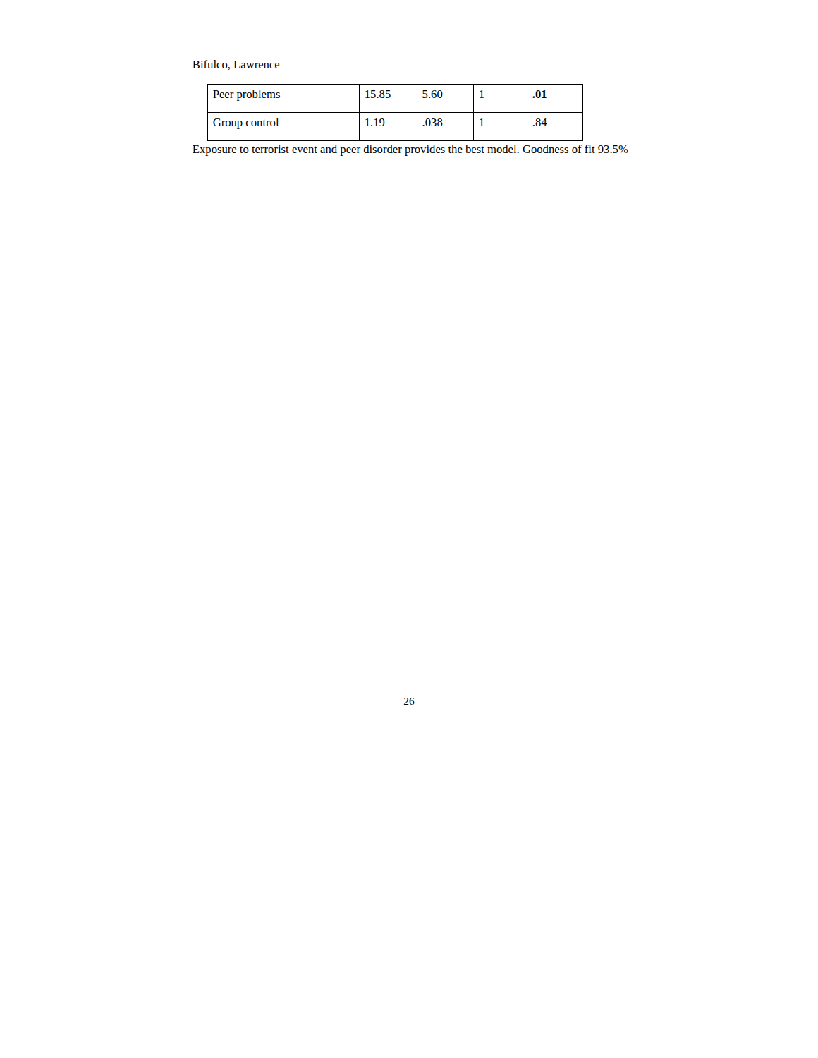Bifulco, Lawrence
| Peer problems | 15.85 | 5.60 | 1 | .01 |
| Group control | 1.19 | .038 | 1 | .84 |
Exposure to terrorist event and peer disorder provides the best model. Goodness of fit 93.5%
26